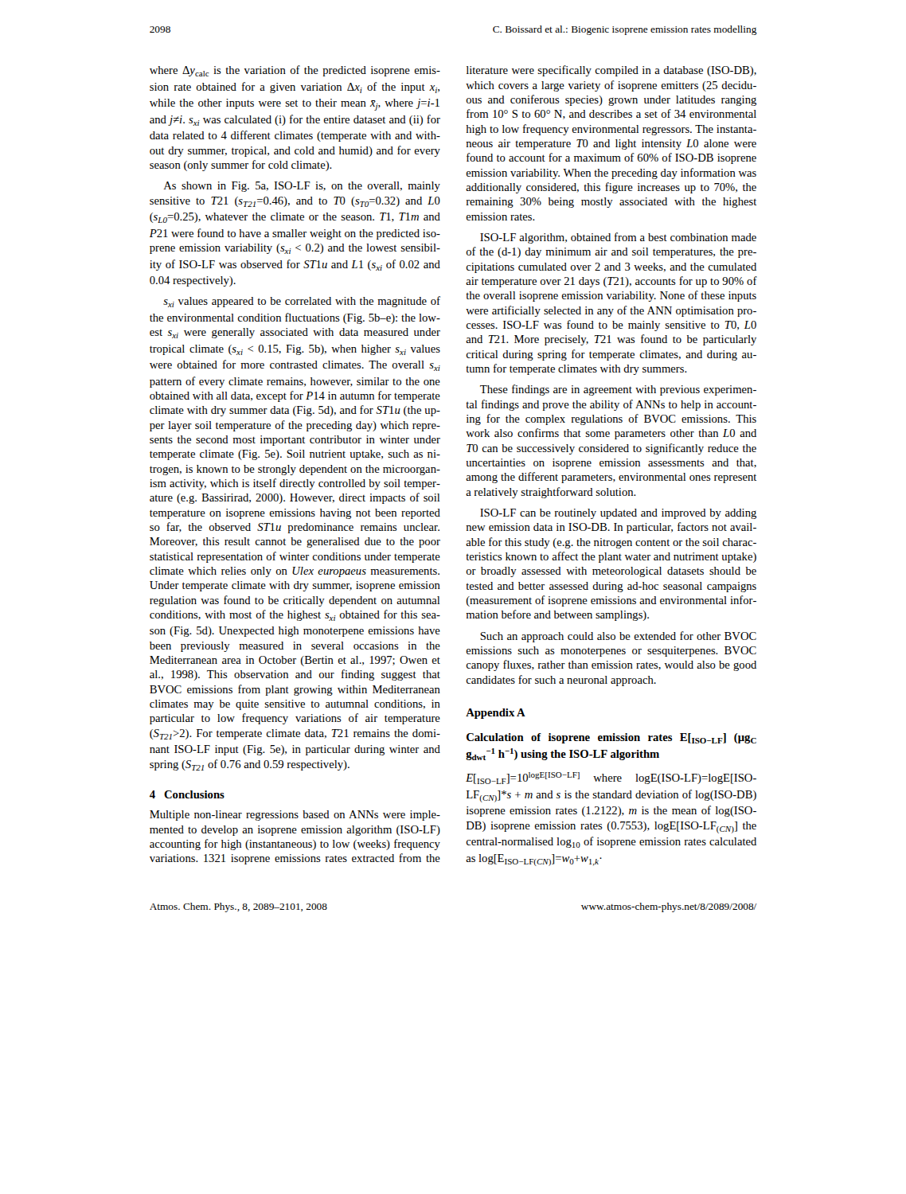2098 C. Boissard et al.: Biogenic isoprene emission rates modelling
where Δycalc is the variation of the predicted isoprene emission rate obtained for a given variation Δxi of the input xi, while the other inputs were set to their mean x̄j, where j=i-1 and j≠i. sxi was calculated (i) for the entire dataset and (ii) for data related to 4 different climates (temperate with and without dry summer, tropical, and cold and humid) and for every season (only summer for cold climate).
As shown in Fig. 5a, ISO-LF is, on the overall, mainly sensitive to T21 (sT21=0.46), and to T0 (sT0=0.32) and L0 (sL0=0.25), whatever the climate or the season. T1, T1m and P21 were found to have a smaller weight on the predicted isoprene emission variability (sxi < 0.2) and the lowest sensibility of ISO-LF was observed for ST1u and L1 (sxi of 0.02 and 0.04 respectively).
sxi values appeared to be correlated with the magnitude of the environmental condition fluctuations (Fig. 5b–e): the lowest sxi were generally associated with data measured under tropical climate (sxi < 0.15, Fig. 5b), when higher sxi values were obtained for more contrasted climates. The overall sxi pattern of every climate remains, however, similar to the one obtained with all data, except for P14 in autumn for temperate climate with dry summer data (Fig. 5d), and for ST1u (the upper layer soil temperature of the preceding day) which represents the second most important contributor in winter under temperate climate (Fig. 5e). Soil nutrient uptake, such as nitrogen, is known to be strongly dependent on the microorganism activity, which is itself directly controlled by soil temperature (e.g. Bassirirad, 2000). However, direct impacts of soil temperature on isoprene emissions having not been reported so far, the observed ST1u predominance remains unclear. Moreover, this result cannot be generalised due to the poor statistical representation of winter conditions under temperate climate which relies only on Ulex europaeus measurements. Under temperate climate with dry summer, isoprene emission regulation was found to be critically dependent on autumnal conditions, with most of the highest sxi obtained for this season (Fig. 5d). Unexpected high monoterpene emissions have been previously measured in several occasions in the Mediterranean area in October (Bertin et al., 1997; Owen et al., 1998). This observation and our finding suggest that BVOC emissions from plant growing within Mediterranean climates may be quite sensitive to autumnal conditions, in particular to low frequency variations of air temperature (ST21>2). For temperate climate data, T21 remains the dominant ISO-LF input (Fig. 5e), in particular during winter and spring (ST21 of 0.76 and 0.59 respectively).
4 Conclusions
Multiple non-linear regressions based on ANNs were implemented to develop an isoprene emission algorithm (ISO-LF) accounting for high (instantaneous) to low (weeks) frequency variations. 1321 isoprene emissions rates extracted from the literature were specifically compiled in a database (ISO-DB), which covers a large variety of isoprene emitters (25 deciduous and coniferous species) grown under latitudes ranging from 10° S to 60° N, and describes a set of 34 environmental high to low frequency environmental regressors. The instantaneous air temperature T0 and light intensity L0 alone were found to account for a maximum of 60% of ISO-DB isoprene emission variability. When the preceding day information was additionally considered, this figure increases up to 70%, the remaining 30% being mostly associated with the highest emission rates.
ISO-LF algorithm, obtained from a best combination made of the (d-1) day minimum air and soil temperatures, the precipitations cumulated over 2 and 3 weeks, and the cumulated air temperature over 21 days (T21), accounts for up to 90% of the overall isoprene emission variability. None of these inputs were artificially selected in any of the ANN optimisation processes. ISO-LF was found to be mainly sensitive to T0, L0 and T21. More precisely, T21 was found to be particularly critical during spring for temperate climates, and during autumn for temperate climates with dry summers.
These findings are in agreement with previous experimental findings and prove the ability of ANNs to help in accounting for the complex regulations of BVOC emissions. This work also confirms that some parameters other than L0 and T0 can be successively considered to significantly reduce the uncertainties on isoprene emission assessments and that, among the different parameters, environmental ones represent a relatively straightforward solution.
ISO-LF can be routinely updated and improved by adding new emission data in ISO-DB. In particular, factors not available for this study (e.g. the nitrogen content or the soil characteristics known to affect the plant water and nutriment uptake) or broadly assessed with meteorological datasets should be tested and better assessed during ad-hoc seasonal campaigns (measurement of isoprene emissions and environmental information before and between samplings).
Such an approach could also be extended for other BVOC emissions such as monoterpenes or sesquiterpenes. BVOC canopy fluxes, rather than emission rates, would also be good candidates for such a neuronal approach.
Appendix A
Calculation of isoprene emission rates E[ISO−LF] (μgC gdwt−1 h−1) using the ISO-LF algorithm
E[ISO−LF]=10logE[ISO−LF] where logE(ISO-LF)=logE[ISO-LF(CN)]*s + m and s is the standard deviation of log(ISO-DB) isoprene emission rates (1.2122), m is the mean of log(ISO-DB) isoprene emission rates (0.7553), logE[ISO-LF(CN)] the central-normalised log10 of isoprene emission rates calculated as log[EISO−LF(CN)]=w0+w1,k·
Atmos. Chem. Phys., 8, 2089–2101, 2008 www.atmos-chem-phys.net/8/2089/2008/